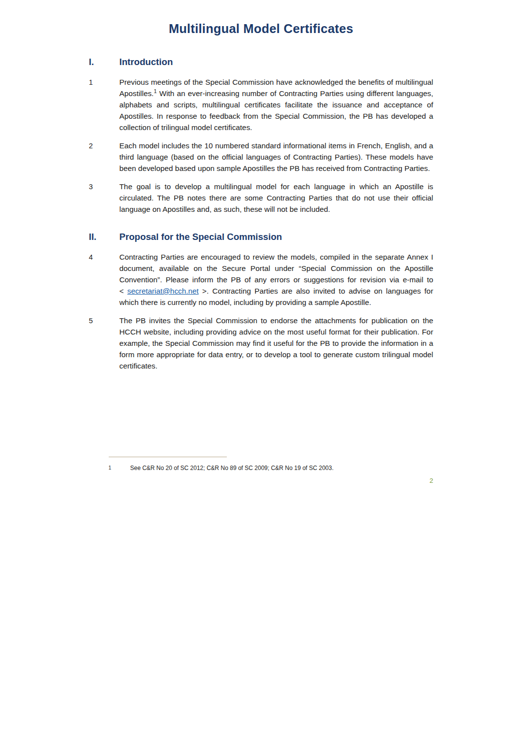Multilingual Model Certificates
I. Introduction
1
Previous meetings of the Special Commission have acknowledged the benefits of multilingual Apostilles.1 With an ever-increasing number of Contracting Parties using different languages, alphabets and scripts, multilingual certificates facilitate the issuance and acceptance of Apostilles. In response to feedback from the Special Commission, the PB has developed a collection of trilingual model certificates.
2
Each model includes the 10 numbered standard informational items in French, English, and a third language (based on the official languages of Contracting Parties). These models have been developed based upon sample Apostilles the PB has received from Contracting Parties.
3
The goal is to develop a multilingual model for each language in which an Apostille is circulated. The PB notes there are some Contracting Parties that do not use their official language on Apostilles and, as such, these will not be included.
II. Proposal for the Special Commission
4
Contracting Parties are encouraged to review the models, compiled in the separate Annex I document, available on the Secure Portal under “Special Commission on the Apostille Convention”. Please inform the PB of any errors or suggestions for revision via e-mail to < secretariat@hcch.net >. Contracting Parties are also invited to advise on languages for which there is currently no model, including by providing a sample Apostille.
5
The PB invites the Special Commission to endorse the attachments for publication on the HCCH website, including providing advice on the most useful format for their publication. For example, the Special Commission may find it useful for the PB to provide the information in a form more appropriate for data entry, or to develop a tool to generate custom trilingual model certificates.
1
See C&R No 20 of SC 2012; C&R No 89 of SC 2009; C&R No 19 of SC 2003.
2